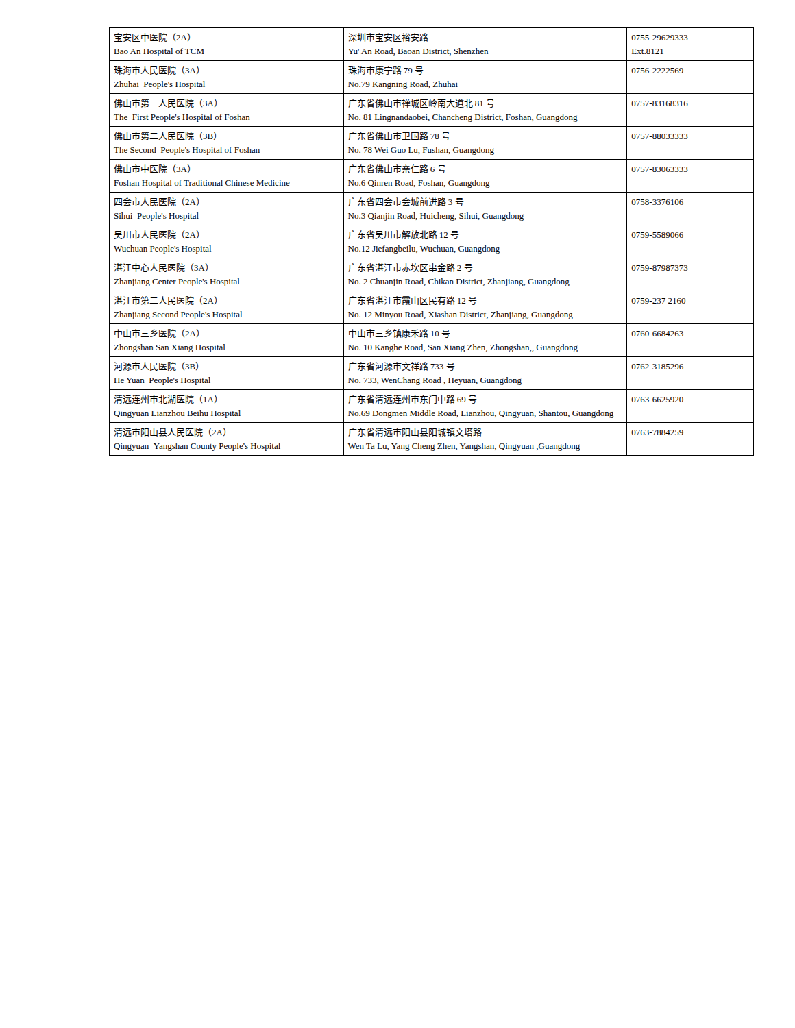| | 宝安区中医院（2A） Bao An Hospital of TCM | 深圳市宝安区裕安路 Yu' An Road, Baoan District, Shenzhen | 0755-29629333 Ext.8121 |
| | 珠海市人民医院（3A） Zhuhai People's Hospital | 珠海市康宁路 79 号 No.79 Kangning Road, Zhuhai | 0756-2222569 |
| | 佛山市第一人民医院（3A） The First People's Hospital of Foshan | 广东省佛山市禅城区岭南大道北 81 号 No. 81 Lingnandaobei, Chancheng District, Foshan, Guangdong | 0757-83168316 |
| | 佛山市第二人民医院（3B） The Second People's Hospital of Foshan | 广东省佛山市卫国路 78 号 No. 78 Wei Guo Lu, Fushan, Guangdong | 0757-88033333 |
| | 佛山市中医院（3A） Foshan Hospital of Traditional Chinese Medicine | 广东省佛山市亲仁路 6 号 No.6 Qinren Road, Foshan, Guangdong | 0757-83063333 |
| | 四会市人民医院（2A） Sihui People's Hospital | 广东省四会市会城前进路 3 号 No.3 Qianjin Road, Huicheng, Sihui, Guangdong | 0758-3376106 |
| | 吴川市人民医院（2A） Wuchuan People's Hospital | 广东省吴川市解放北路 12 号 No.12 Jiefangbeilu, Wuchuan, Guangdong | 0759-5589066 |
| | 湛江中心人民医院（3A） Zhanjiang Center People's Hospital | 广东省湛江市赤坎区串金路 2 号 No. 2 Chuanjin Road, Chikan District, Zhanjiang, Guangdong | 0759-87987373 |
| | 湛江市第二人民医院（2A） Zhanjiang Second People's Hospital | 广东省湛江市霞山区民有路 12 号 No. 12 Minyou Road, Xiashan District, Zhanjiang, Guangdong | 0759-237 2160 |
| | 中山市三乡医院（2A） Zhongshan San Xiang Hospital | 中山市三乡镇康禾路 10 号 No. 10 Kanghe Road, San Xiang Zhen, Zhongshan,, Guangdong | 0760-6684263 |
| | 河源市人民医院（3B） He Yuan People's Hospital | 广东省河源市文祥路 733 号 No. 733, WenChang Road , Heyuan, Guangdong | 0762-3185296 |
| | 清远连州市北湖医院（1A） Qingyuan Lianzhou Beihu Hospital | 广东省清远连州市东门中路 69 号 No.69 Dongmen Middle Road, Lianzhou, Qingyuan, Shantou, Guangdong | 0763-6625920 |
| | 清远市阳山县人民医院（2A） Qingyuan Yangshan County People's Hospital | 广东省清远市阳山县阳城镇文塔路 Wen Ta Lu, Yang Cheng Zhen, Yangshan, Qingyuan ,Guangdong | 0763-7884259 |